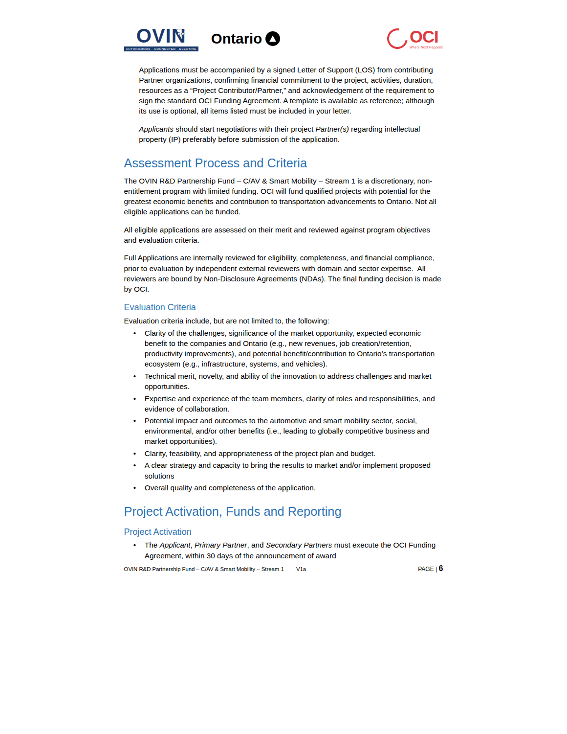OVIN
AUTONOMOUS · CONNECTED · ELECTRIC
Ontario
OCI
Where Next Happens
Applications must be accompanied by a signed Letter of Support (LOS) from contributing Partner organizations, confirming financial commitment to the project, activities, duration, resources as a “Project Contributor/Partner,” and acknowledgement of the requirement to sign the standard OCI Funding Agreement. A template is available as reference; although its use is optional, all items listed must be included in your letter.
Applicants should start negotiations with their project Partner(s) regarding intellectual property (IP) preferably before submission of the application.
Assessment Process and Criteria
The OVIN R&D Partnership Fund – C/AV & Smart Mobility – Stream 1 is a discretionary, non-entitlement program with limited funding. OCI will fund qualified projects with potential for the greatest economic benefits and contribution to transportation advancements to Ontario. Not all eligible applications can be funded.
All eligible applications are assessed on their merit and reviewed against program objectives and evaluation criteria.
Full Applications are internally reviewed for eligibility, completeness, and financial compliance, prior to evaluation by independent external reviewers with domain and sector expertise. All reviewers are bound by Non-Disclosure Agreements (NDAs). The final funding decision is made by OCI.
Evaluation Criteria
Evaluation criteria include, but are not limited to, the following:
Clarity of the challenges, significance of the market opportunity, expected economic benefit to the companies and Ontario (e.g., new revenues, job creation/retention, productivity improvements), and potential benefit/contribution to Ontario’s transportation ecosystem (e.g., infrastructure, systems, and vehicles).
Technical merit, novelty, and ability of the innovation to address challenges and market opportunities.
Expertise and experience of the team members, clarity of roles and responsibilities, and evidence of collaboration.
Potential impact and outcomes to the automotive and smart mobility sector, social, environmental, and/or other benefits (i.e., leading to globally competitive business and market opportunities).
Clarity, feasibility, and appropriateness of the project plan and budget.
A clear strategy and capacity to bring the results to market and/or implement proposed solutions
Overall quality and completeness of the application.
Project Activation, Funds and Reporting
Project Activation
The Applicant, Primary Partner, and Secondary Partners must execute the OCI Funding Agreement, within 30 days of the announcement of award
OVIN R&D Partnership Fund – C/AV & Smart Mobility – Stream 1 V1a
PAGE | 6